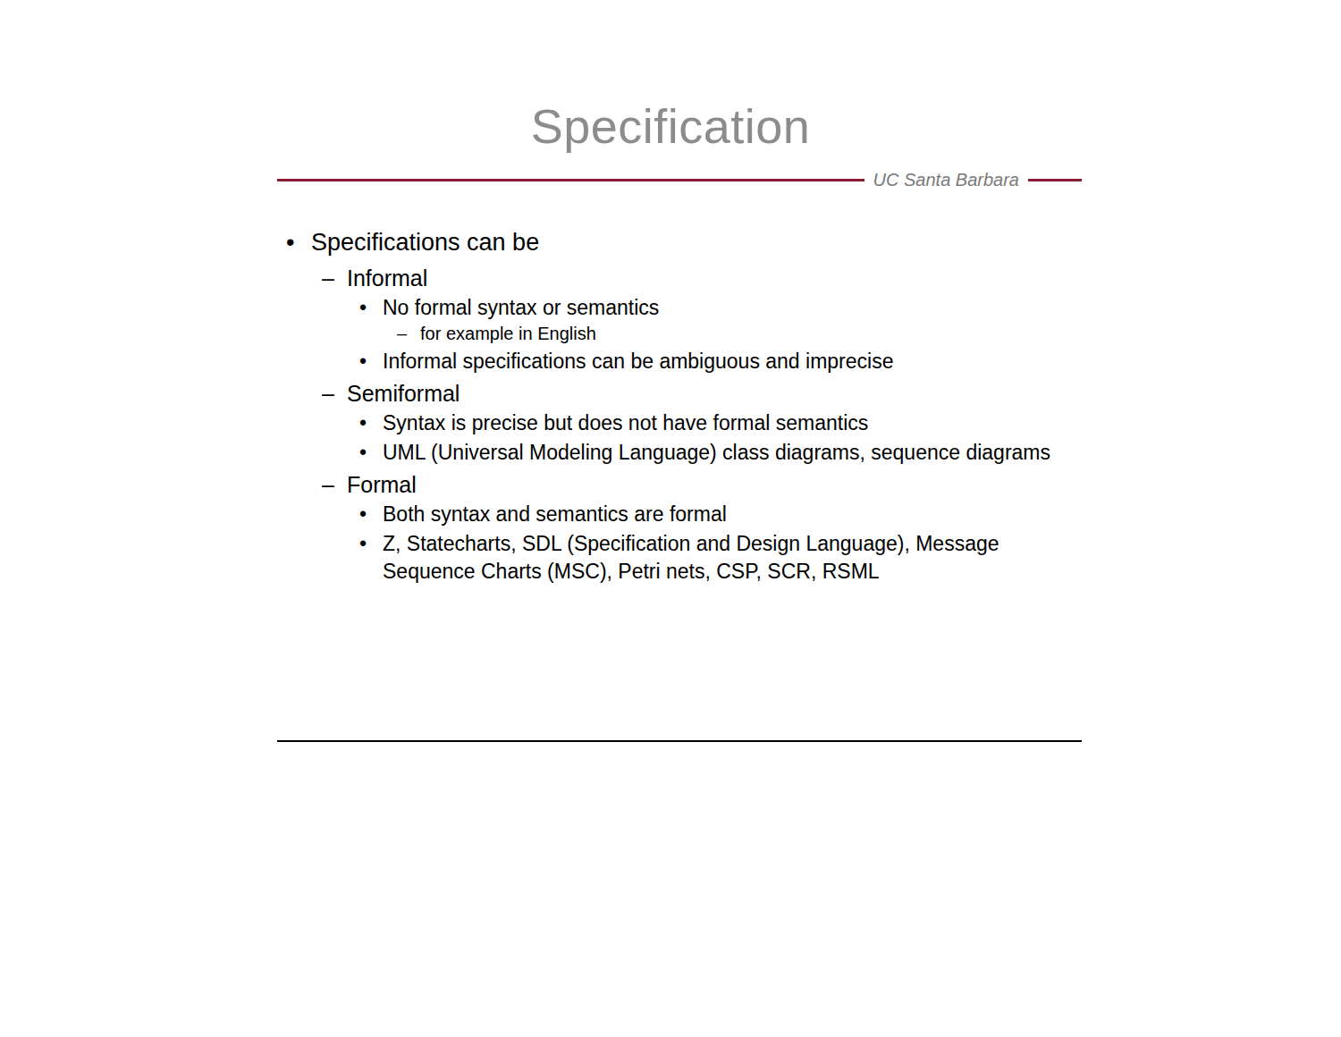Specification
UC Santa Barbara
Specifications can be
Informal
No formal syntax or semantics
for example in English
Informal specifications can be ambiguous and imprecise
Semiformal
Syntax is precise but does not have formal semantics
UML (Universal Modeling Language) class diagrams, sequence diagrams
Formal
Both syntax and semantics are formal
Z, Statecharts, SDL (Specification and Design Language), Message Sequence Charts (MSC), Petri nets, CSP, SCR, RSML